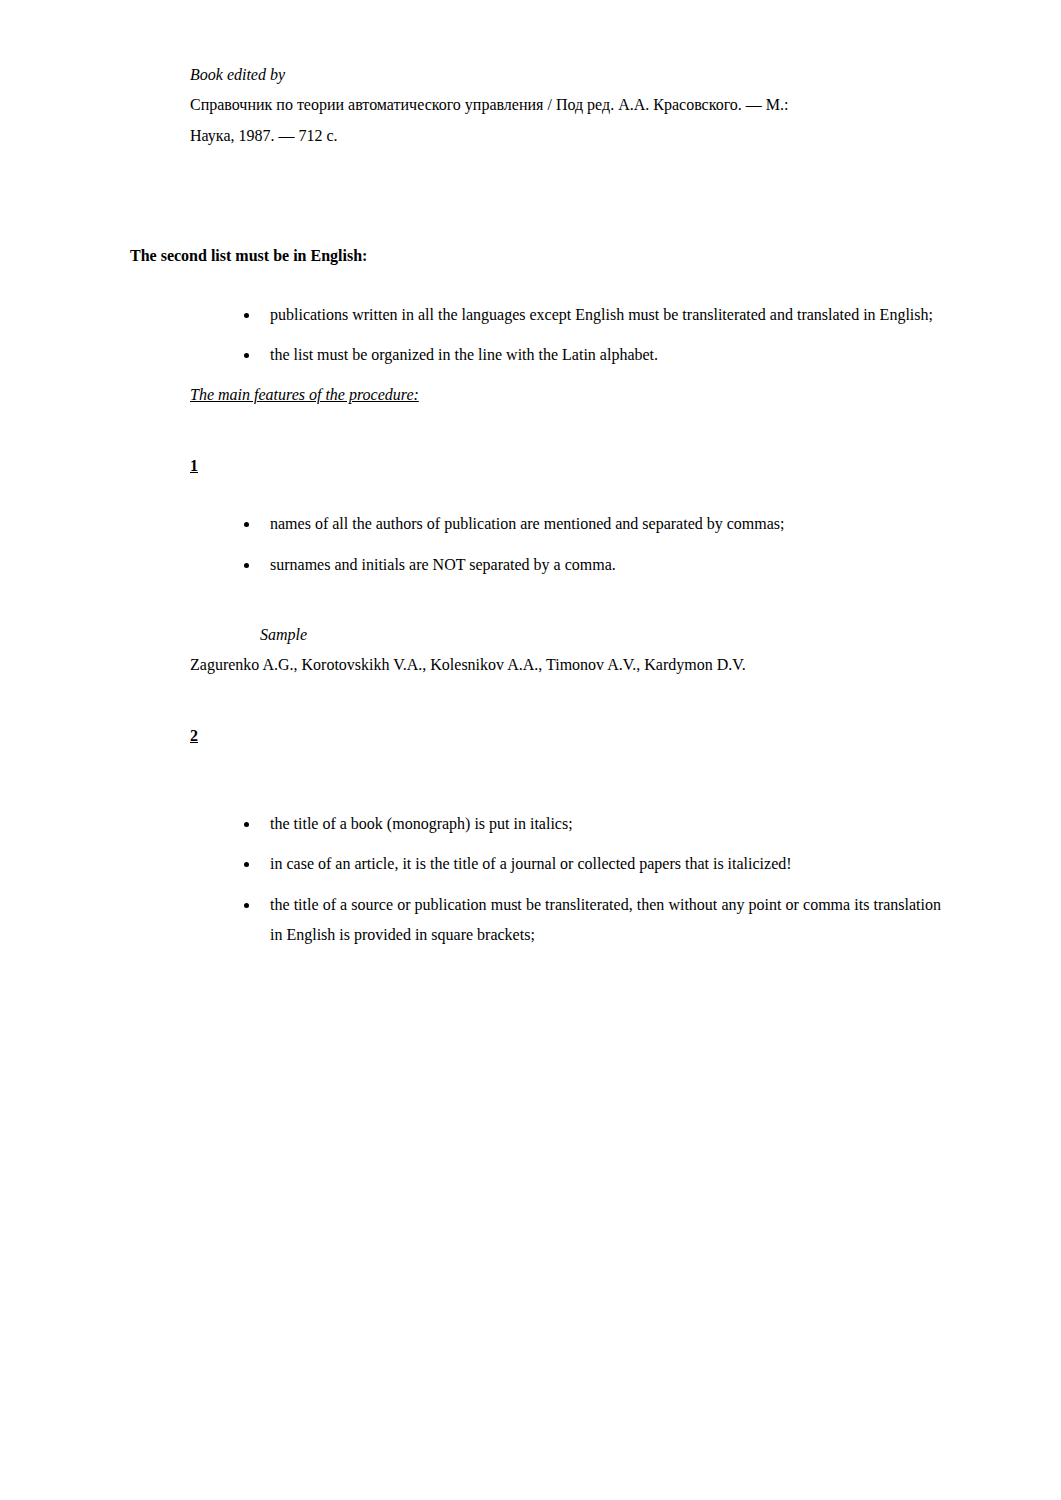Book edited by
Справочник по теории автоматического управления / Под ред. А.А. Красовского. — М.: Наука, 1987. — 712 с.
The second list must be in English:
publications written in all the languages except English must be transliterated and translated in English;
the list must be organized in the line with the Latin alphabet.
The main features of the procedure:
1
names of all the authors of publication are mentioned and separated by commas;
surnames and initials are NOT separated by a comma.
Sample
Zagurenko A.G., Korotovskikh V.A., Kolesnikov A.A., Timonov A.V., Kardymon D.V.
2
the title of a book (monograph) is put in italics;
in case of an article, it is the title of a journal or collected papers that is italicized!
the title of a source or publication must be transliterated, then without any point or comma its translation in English is provided in square brackets;